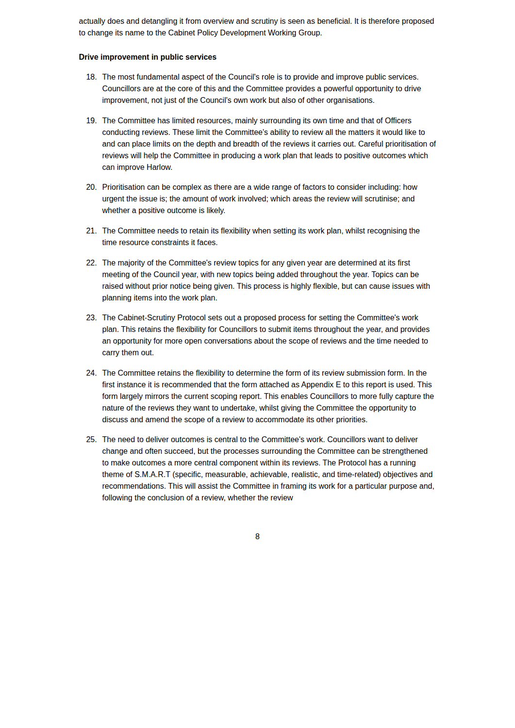actually does and detangling it from overview and scrutiny is seen as beneficial. It is therefore proposed to change its name to the Cabinet Policy Development Working Group.
Drive improvement in public services
The most fundamental aspect of the Council's role is to provide and improve public services. Councillors are at the core of this and the Committee provides a powerful opportunity to drive improvement, not just of the Council's own work but also of other organisations.
The Committee has limited resources, mainly surrounding its own time and that of Officers conducting reviews. These limit the Committee's ability to review all the matters it would like to and can place limits on the depth and breadth of the reviews it carries out. Careful prioritisation of reviews will help the Committee in producing a work plan that leads to positive outcomes which can improve Harlow.
Prioritisation can be complex as there are a wide range of factors to consider including: how urgent the issue is; the amount of work involved; which areas the review will scrutinise; and whether a positive outcome is likely.
The Committee needs to retain its flexibility when setting its work plan, whilst recognising the time resource constraints it faces.
The majority of the Committee's review topics for any given year are determined at its first meeting of the Council year, with new topics being added throughout the year. Topics can be raised without prior notice being given. This process is highly flexible, but can cause issues with planning items into the work plan.
The Cabinet-Scrutiny Protocol sets out a proposed process for setting the Committee's work plan. This retains the flexibility for Councillors to submit items throughout the year, and provides an opportunity for more open conversations about the scope of reviews and the time needed to carry them out.
The Committee retains the flexibility to determine the form of its review submission form. In the first instance it is recommended that the form attached as Appendix E to this report is used. This form largely mirrors the current scoping report. This enables Councillors to more fully capture the nature of the reviews they want to undertake, whilst giving the Committee the opportunity to discuss and amend the scope of a review to accommodate its other priorities.
The need to deliver outcomes is central to the Committee's work. Councillors want to deliver change and often succeed, but the processes surrounding the Committee can be strengthened to make outcomes a more central component within its reviews. The Protocol has a running theme of S.M.A.R.T (specific, measurable, achievable, realistic, and time-related) objectives and recommendations. This will assist the Committee in framing its work for a particular purpose and, following the conclusion of a review, whether the review
8